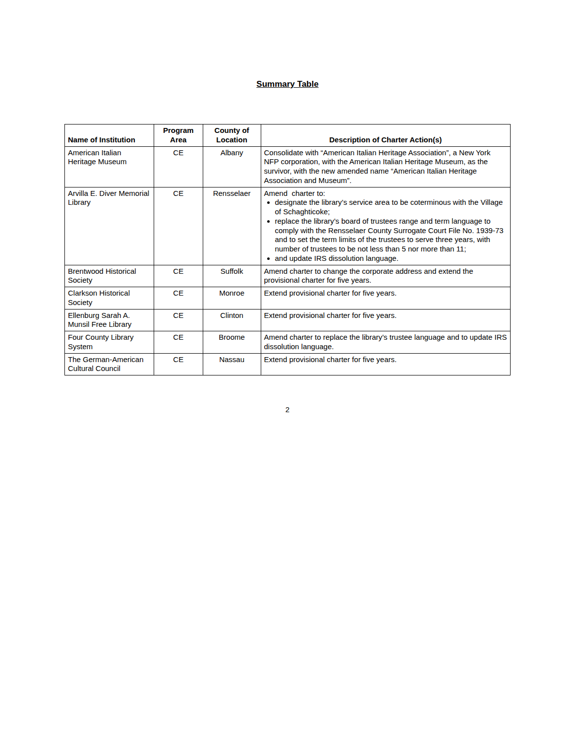Summary Table
| Name of Institution | Program Area | County of Location | Description of Charter Action(s) |
| --- | --- | --- | --- |
| American Italian Heritage Museum | CE | Albany | Consolidate with “American Italian Heritage Association”, a New York NFP corporation, with the American Italian Heritage Museum, as the survivor, with the new amended name “American Italian Heritage Association and Museum”. |
| Arvilla E. Diver Memorial Library | CE | Rensselaer | Amend charter to: designate the library’s service area to be coterminous with the Village of Schaghticoke; replace the library’s board of trustees range and term language to comply with the Rensselaer County Surrogate Court File No. 1939-73 and to set the term limits of the trustees to serve three years, with number of trustees to be not less than 5 nor more than 11; and update IRS dissolution language. |
| Brentwood Historical Society | CE | Suffolk | Amend charter to change the corporate address and extend the provisional charter for five years. |
| Clarkson Historical Society | CE | Monroe | Extend provisional charter for five years. |
| Ellenburg Sarah A. Munsil Free Library | CE | Clinton | Extend provisional charter for five years. |
| Four County Library System | CE | Broome | Amend charter to replace the library’s trustee language and to update IRS dissolution language. |
| The German-American Cultural Council | CE | Nassau | Extend provisional charter for five years. |
2